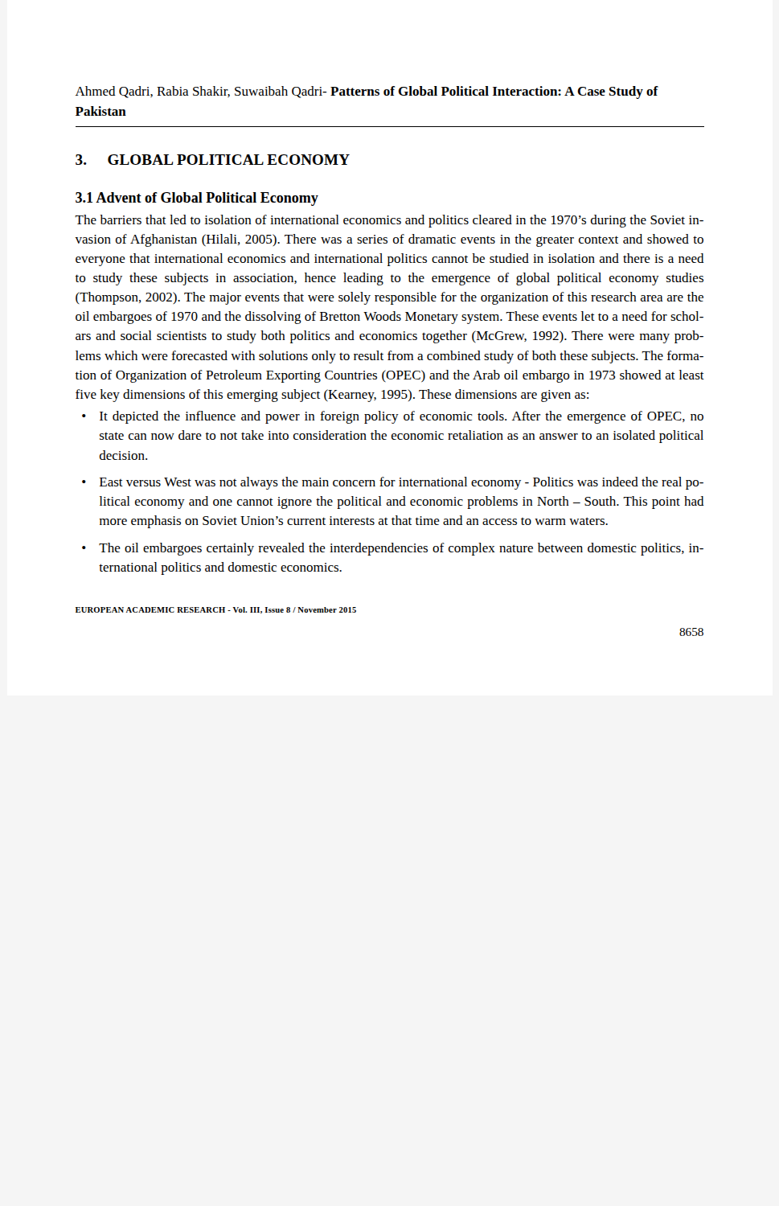Ahmed Qadri, Rabia Shakir, Suwaibah Qadri- Patterns of Global Political Interaction: A Case Study of Pakistan
3. GLOBAL POLITICAL ECONOMY
3.1 Advent of Global Political Economy
The barriers that led to isolation of international economics and politics cleared in the 1970’s during the Soviet invasion of Afghanistan (Hilali, 2005). There was a series of dramatic events in the greater context and showed to everyone that international economics and international politics cannot be studied in isolation and there is a need to study these subjects in association, hence leading to the emergence of global political economy studies (Thompson, 2002). The major events that were solely responsible for the organization of this research area are the oil embargoes of 1970 and the dissolving of Bretton Woods Monetary system. These events let to a need for scholars and social scientists to study both politics and economics together (McGrew, 1992). There were many problems which were forecasted with solutions only to result from a combined study of both these subjects. The formation of Organization of Petroleum Exporting Countries (OPEC) and the Arab oil embargo in 1973 showed at least five key dimensions of this emerging subject (Kearney, 1995). These dimensions are given as:
It depicted the influence and power in foreign policy of economic tools. After the emergence of OPEC, no state can now dare to not take into consideration the economic retaliation as an answer to an isolated political decision.
East versus West was not always the main concern for international economy - Politics was indeed the real political economy and one cannot ignore the political and economic problems in North – South. This point had more emphasis on Soviet Union’s current interests at that time and an access to warm waters.
The oil embargoes certainly revealed the interdependencies of complex nature between domestic politics, international politics and domestic economics.
EUROPEAN ACADEMIC RESEARCH - Vol. III, Issue 8 / November 2015 8658